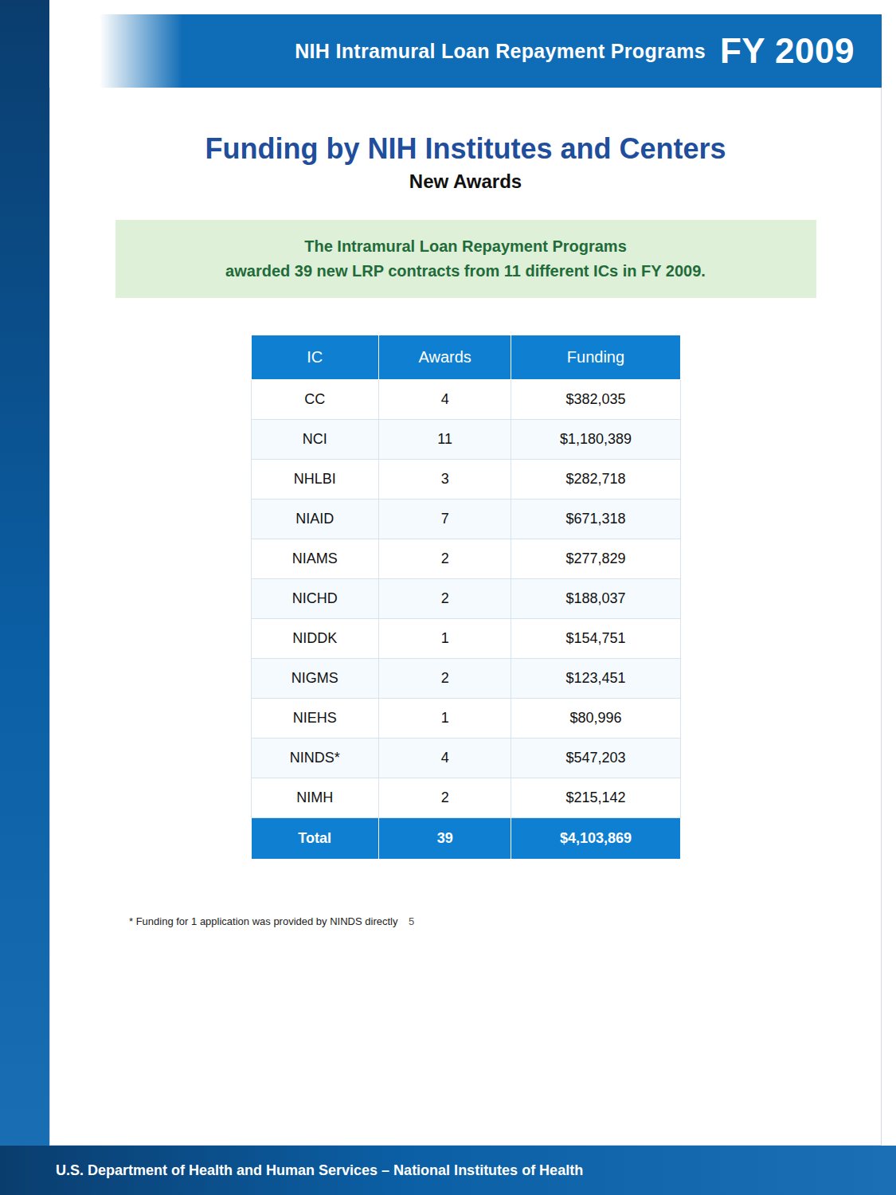NIH Intramural Loan Repayment Programs FY 2009
Funding by NIH Institutes and Centers
New Awards
The Intramural Loan Repayment Programs
awarded 39 new LRP contracts from 11 different ICs in FY 2009.
| IC | Awards | Funding |
| --- | --- | --- |
| CC | 4 | $382,035 |
| NCI | 11 | $1,180,389 |
| NHLBI | 3 | $282,718 |
| NIAID | 7 | $671,318 |
| NIAMS | 2 | $277,829 |
| NICHD | 2 | $188,037 |
| NIDDK | 1 | $154,751 |
| NIGMS | 2 | $123,451 |
| NIEHS | 1 | $80,996 |
| NINDS* | 4 | $547,203 |
| NIMH | 2 | $215,142 |
| Total | 39 | $4,103,869 |
* Funding for 1 application was provided by NINDS directly 5
U.S. Department of Health and Human Services – National Institutes of Health